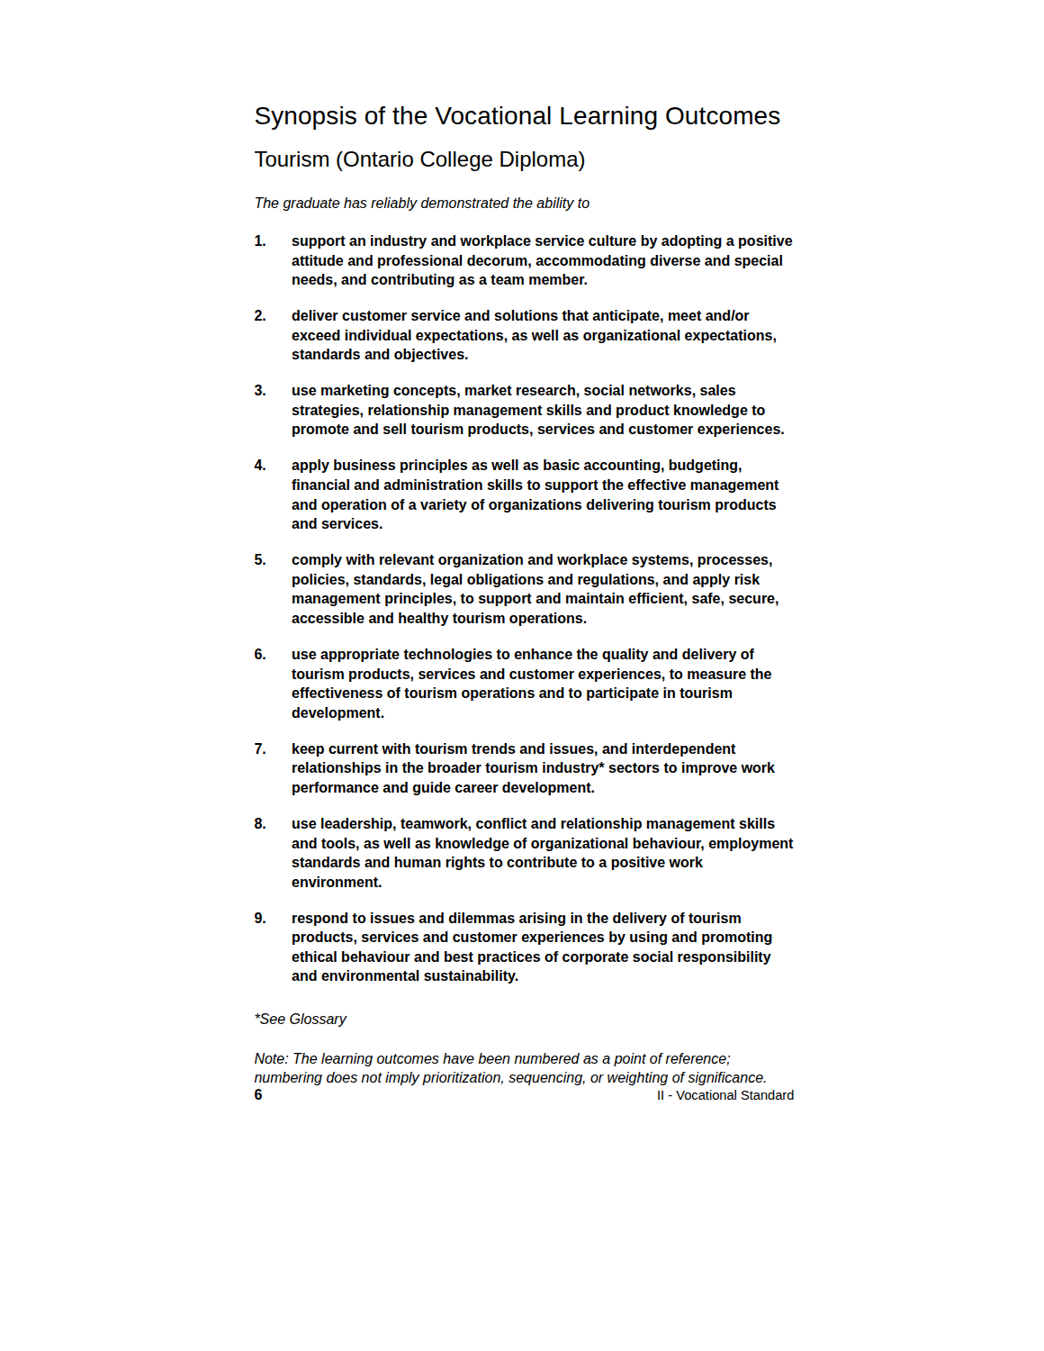Synopsis of the Vocational Learning Outcomes
Tourism (Ontario College Diploma)
The graduate has reliably demonstrated the ability to
support an industry and workplace service culture by adopting a positive attitude and professional decorum, accommodating diverse and special needs, and contributing as a team member.
deliver customer service and solutions that anticipate, meet and/or exceed individual expectations, as well as organizational expectations, standards and objectives.
use marketing concepts, market research, social networks, sales strategies, relationship management skills and product knowledge to promote and sell tourism products, services and customer experiences.
apply business principles as well as basic accounting, budgeting, financial and administration skills to support the effective management and operation of a variety of organizations delivering tourism products and services.
comply with relevant organization and workplace systems, processes, policies, standards, legal obligations and regulations, and apply risk management principles, to support and maintain efficient, safe, secure, accessible and healthy tourism operations.
use appropriate technologies to enhance the quality and delivery of tourism products, services and customer experiences, to measure the effectiveness of tourism operations and to participate in tourism development.
keep current with tourism trends and issues, and interdependent relationships in the broader tourism industry* sectors to improve work performance and guide career development.
use leadership, teamwork, conflict and relationship management skills and tools, as well as knowledge of organizational behaviour, employment standards and human rights to contribute to a positive work environment.
respond to issues and dilemmas arising in the delivery of tourism products, services and customer experiences by using and promoting ethical behaviour and best practices of corporate social responsibility and environmental sustainability.
*See Glossary
Note: The learning outcomes have been numbered as a point of reference; numbering does not imply prioritization, sequencing, or weighting of significance.
6 II - Vocational Standard